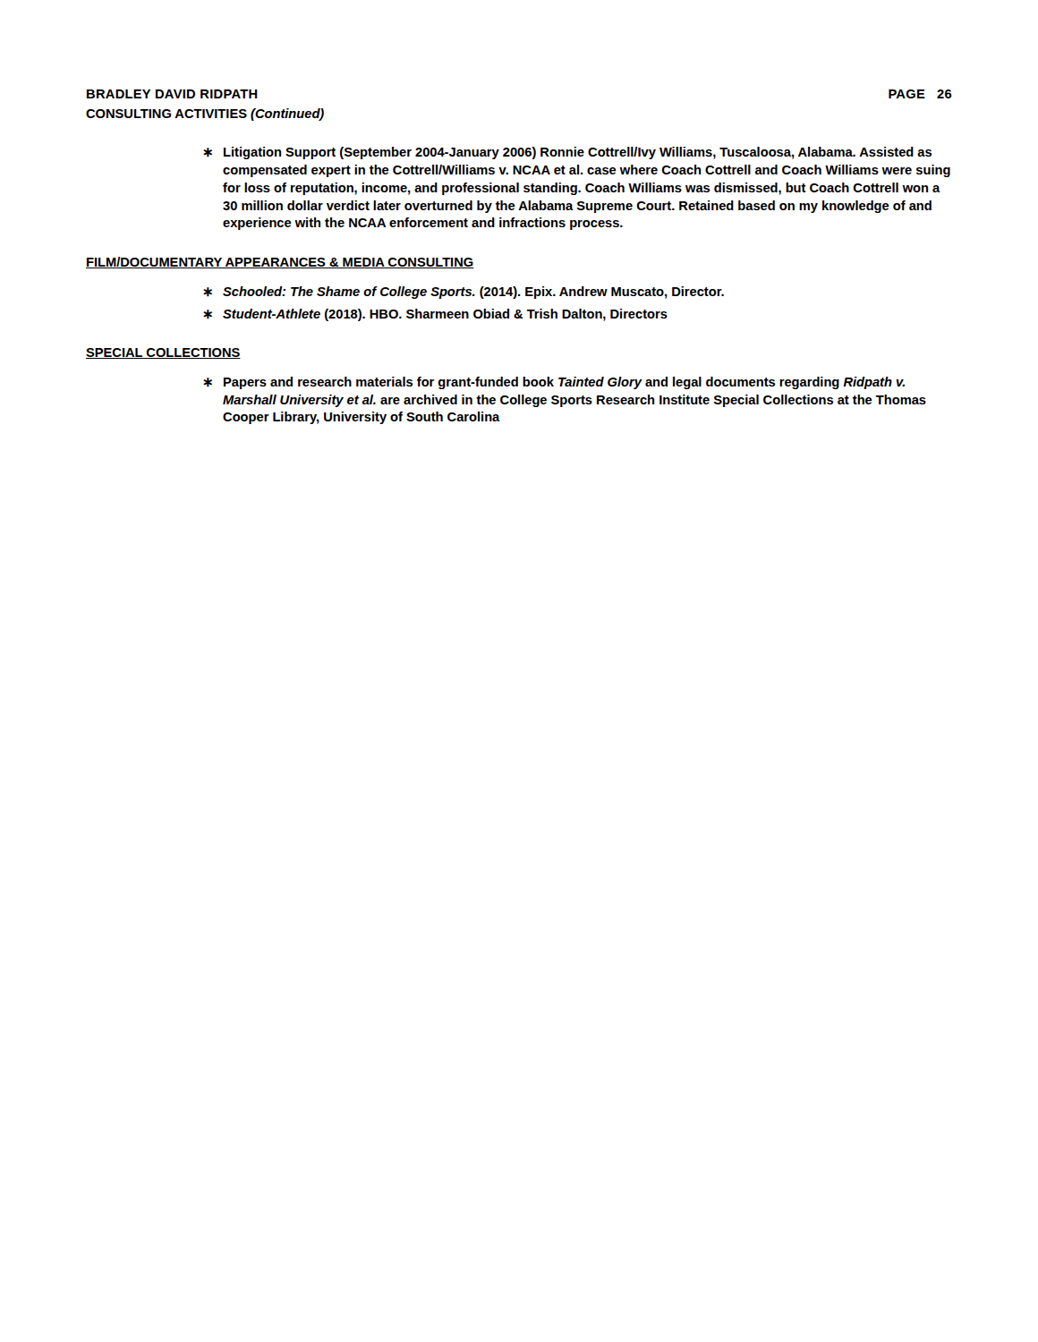Bradley David Ridpath PAGE 26
CONSULTING ACTIVITIES (Continued)
Litigation Support (September 2004-January 2006) Ronnie Cottrell/Ivy Williams, Tuscaloosa, Alabama. Assisted as compensated expert in the Cottrell/Williams v. NCAA et al. case where Coach Cottrell and Coach Williams were suing for loss of reputation, income, and professional standing. Coach Williams was dismissed, but Coach Cottrell won a 30 million dollar verdict later overturned by the Alabama Supreme Court. Retained based on my knowledge of and experience with the NCAA enforcement and infractions process.
Film/Documentary Appearances & Media Consulting
Schooled: The Shame of College Sports. (2014). Epix. Andrew Muscato, Director.
Student-Athlete (2018). HBO. Sharmeen Obiad & Trish Dalton, Directors
Special Collections
Papers and research materials for grant-funded book Tainted Glory and legal documents regarding Ridpath v. Marshall University et al. are archived in the College Sports Research Institute Special Collections at the Thomas Cooper Library, University of South Carolina